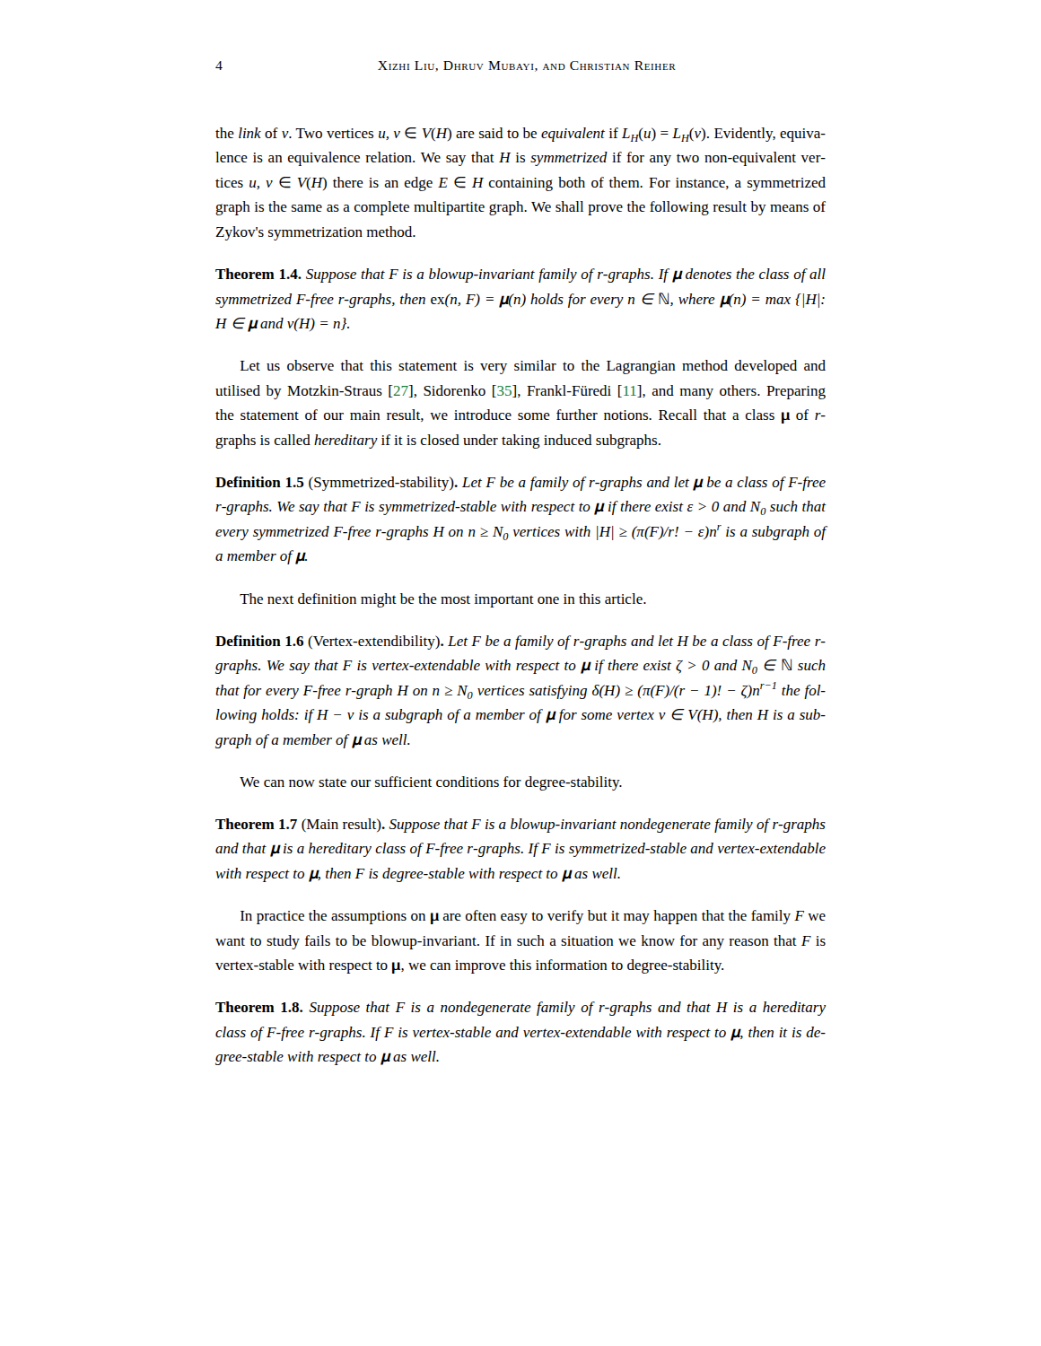4 Xizhi Liu, Dhruv Mubayi, and Christian Reiher
the link of v. Two vertices u, v ∈ V(H) are said to be equivalent if LH(u) = LH(v). Evidently, equivalence is an equivalence relation. We say that H is symmetrized if for any two non-equivalent vertices u, v ∈ V(H) there is an edge E ∈ H containing both of them. For instance, a symmetrized graph is the same as a complete multipartite graph. We shall prove the following result by means of Zykov's symmetrization method.
Theorem 1.4. Suppose that F is a blowup-invariant family of r-graphs. If 𝛍 denotes the class of all symmetrized F-free r-graphs, then ex(n, F) = 𝛍(n) holds for every n ∈ ℕ, where 𝛍(n) = max {|H|: H ∈ 𝛍 and v(H) = n}.
Let us observe that this statement is very similar to the Lagrangian method developed and utilised by Motzkin-Straus [27], Sidorenko [35], Frankl-Füredi [11], and many others. Preparing the statement of our main result, we introduce some further notions. Recall that a class 𝛍 of r-graphs is called hereditary if it is closed under taking induced subgraphs.
Definition 1.5 (Symmetrized-stability). Let F be a family of r-graphs and let 𝛍 be a class of F-free r-graphs. We say that F is symmetrized-stable with respect to 𝛍 if there exist ε > 0 and N0 such that every symmetrized F-free r-graphs H on n ≥ N0 vertices with |H| ≥ (π(F)/r! − ε)nr is a subgraph of a member of 𝛍.
The next definition might be the most important one in this article.
Definition 1.6 (Vertex-extendibility). Let F be a family of r-graphs and let H be a class of F-free r-graphs. We say that F is vertex-extendable with respect to 𝛍 if there exist ζ > 0 and N0 ∈ ℕ such that for every F-free r-graph H on n ≥ N0 vertices satisfying δ(H) ≥ (π(F)/(r − 1)! − ζ)nr−1 the following holds: if H − v is a subgraph of a member of 𝛍 for some vertex v ∈ V(H), then H is a subgraph of a member of 𝛍 as well.
We can now state our sufficient conditions for degree-stability.
Theorem 1.7 (Main result). Suppose that F is a blowup-invariant nondegenerate family of r-graphs and that 𝛍 is a hereditary class of F-free r-graphs. If F is symmetrized-stable and vertex-extendable with respect to 𝛍, then F is degree-stable with respect to 𝛍 as well.
In practice the assumptions on 𝛍 are often easy to verify but it may happen that the family F we want to study fails to be blowup-invariant. If in such a situation we know for any reason that F is vertex-stable with respect to 𝛍, we can improve this information to degree-stability.
Theorem 1.8. Suppose that F is a nondegenerate family of r-graphs and that H is a hereditary class of F-free r-graphs. If F is vertex-stable and vertex-extendable with respect to 𝛍, then it is degree-stable with respect to 𝛍 as well.